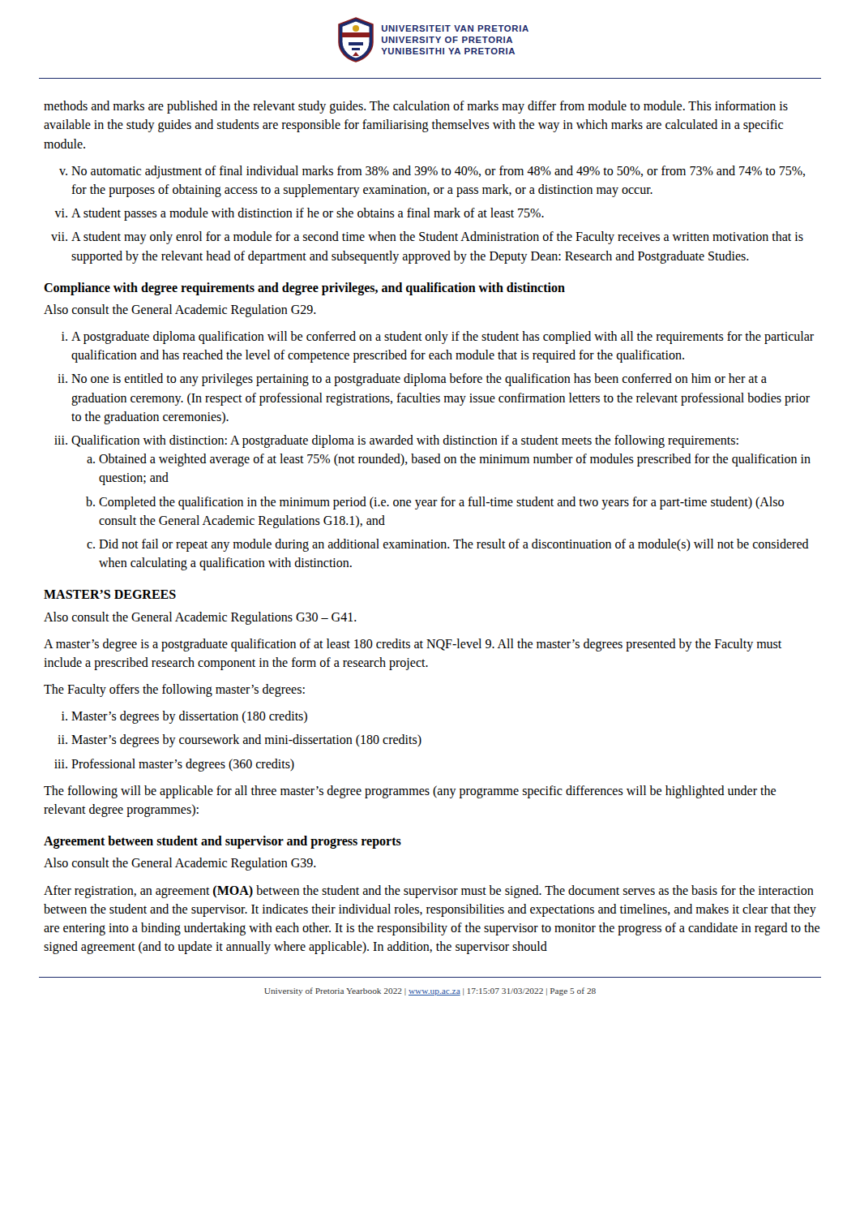| | Universiteit van Pretoria University of Pretoria Yunibesithi ya Pretoria |
methods and marks are published in the relevant study guides. The calculation of marks may differ from module to module. This information is available in the study guides and students are responsible for familiarising themselves with the way in which marks are calculated in a specific module.
No automatic adjustment of final individual marks from 38% and 39% to 40%, or from 48% and 49% to 50%, or from 73% and 74% to 75%, for the purposes of obtaining access to a supplementary examination, or a pass mark, or a distinction may occur.
A student passes a module with distinction if he or she obtains a final mark of at least 75%.
A student may only enrol for a module for a second time when the Student Administration of the Faculty receives a written motivation that is supported by the relevant head of department and subsequently approved by the Deputy Dean: Research and Postgraduate Studies.
Compliance with degree requirements and degree privileges, and qualification with distinction
Also consult the General Academic Regulation G29.
A postgraduate diploma qualification will be conferred on a student only if the student has complied with all the requirements for the particular qualification and has reached the level of competence prescribed for each module that is required for the qualification.
No one is entitled to any privileges pertaining to a postgraduate diploma before the qualification has been conferred on him or her at a graduation ceremony. (In respect of professional registrations, faculties may issue confirmation letters to the relevant professional bodies prior to the graduation ceremonies).
Qualification with distinction: A postgraduate diploma is awarded with distinction if a student meets the following requirements:
Obtained a weighted average of at least 75% (not rounded), based on the minimum number of modules prescribed for the qualification in question; and
Completed the qualification in the minimum period (i.e. one year for a full-time student and two years for a part-time student) (Also consult the General Academic Regulations G18.1), and
Did not fail or repeat any module during an additional examination. The result of a discontinuation of a module(s) will not be considered when calculating a qualification with distinction.
MASTER’S DEGREES
Also consult the General Academic Regulations G30 – G41.
A master’s degree is a postgraduate qualification of at least 180 credits at NQF-level 9. All the master’s degrees presented by the Faculty must include a prescribed research component in the form of a research project.
The Faculty offers the following master’s degrees:
Master’s degrees by dissertation (180 credits)
Master’s degrees by coursework and mini-dissertation (180 credits)
Professional master’s degrees (360 credits)
The following will be applicable for all three master’s degree programmes (any programme specific differences will be highlighted under the relevant degree programmes):
Agreement between student and supervisor and progress reports
Also consult the General Academic Regulation G39.
After registration, an agreement (MOA) between the student and the supervisor must be signed. The document serves as the basis for the interaction between the student and the supervisor. It indicates their individual roles, responsibilities and expectations and timelines, and makes it clear that they are entering into a binding undertaking with each other. It is the responsibility of the supervisor to monitor the progress of a candidate in regard to the signed agreement (and to update it annually where applicable). In addition, the supervisor should
University of Pretoria Yearbook 2022 | www.up.ac.za | 17:15:07 31/03/2022 | Page 5 of 28